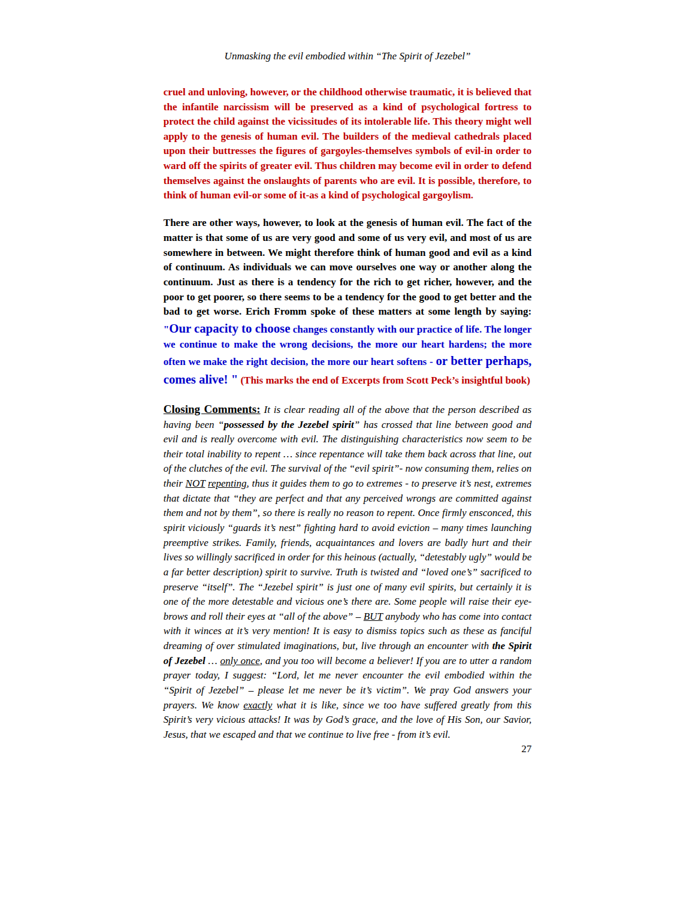Unmasking the evil embodied within “The Spirit of Jezebel”
cruel and unloving, however, or the childhood otherwise traumatic, it is believed that the infantile narcissism will be preserved as a kind of psychological fortress to protect the child against the vicissitudes of its intolerable life. This theory might well apply to the genesis of human evil. The builders of the medieval cathedrals placed upon their buttresses the figures of gargoyles-themselves symbols of evil-in order to ward off the spirits of greater evil. Thus children may become evil in order to defend themselves against the onslaughts of parents who are evil. It is possible, therefore, to think of human evil-or some of it-as a kind of psychological gargoylism.
There are other ways, however, to look at the genesis of human evil. The fact of the matter is that some of us are very good and some of us very evil, and most of us are somewhere in between. We might therefore think of human good and evil as a kind of continuum. As individuals we can move ourselves one way or another along the continuum. Just as there is a tendency for the rich to get richer, however, and the poor to get poorer, so there seems to be a tendency for the good to get better and the bad to get worse. Erich Fromm spoke of these matters at some length by saying: "Our capacity to choose changes constantly with our practice of life. The longer we continue to make the wrong decisions, the more our heart hardens; the more often we make the right decision, the more our heart softens - or better perhaps, comes alive! " (This marks the end of Excerpts from Scott Peck’s insightful book)
Closing Comments: It is clear reading all of the above that the person described as having been “possessed by the Jezebel spirit” has crossed that line between good and evil and is really overcome with evil. The distinguishing characteristics now seem to be their total inability to repent … since repentance will take them back across that line, out of the clutches of the evil. The survival of the “evil spirit”- now consuming them, relies on their NOT repenting, thus it guides them to go to extremes - to preserve it’s nest, extremes that dictate that “they are perfect and that any perceived wrongs are committed against them and not by them”, so there is really no reason to repent. Once firmly ensconced, this spirit viciously “guards it’s nest” fighting hard to avoid eviction – many times launching preemptive strikes. Family, friends, acquaintances and lovers are badly hurt and their lives so willingly sacrificed in order for this heinous (actually, “detestably ugly” would be a far better description) spirit to survive. Truth is twisted and “loved one’s” sacrificed to preserve “itself”. The “Jezebel spirit” is just one of many evil spirits, but certainly it is one of the more detestable and vicious one’s there are. Some people will raise their eye-brows and roll their eyes at “all of the above” – BUT anybody who has come into contact with it winces at it’s very mention! It is easy to dismiss topics such as these as fanciful dreaming of over stimulated imaginations, but, live through an encounter with the Spirit of Jezebel … only once, and you too will become a believer! If you are to utter a random prayer today, I suggest: “Lord, let me never encounter the evil embodied within the “Spirit of Jezebel” – please let me never be it’s victim”. We pray God answers your prayers. We know exactly what it is like, since we too have suffered greatly from this Spirit’s very vicious attacks! It was by God’s grace, and the love of His Son, our Savior, Jesus, that we escaped and that we continue to live free - from it’s evil.
27